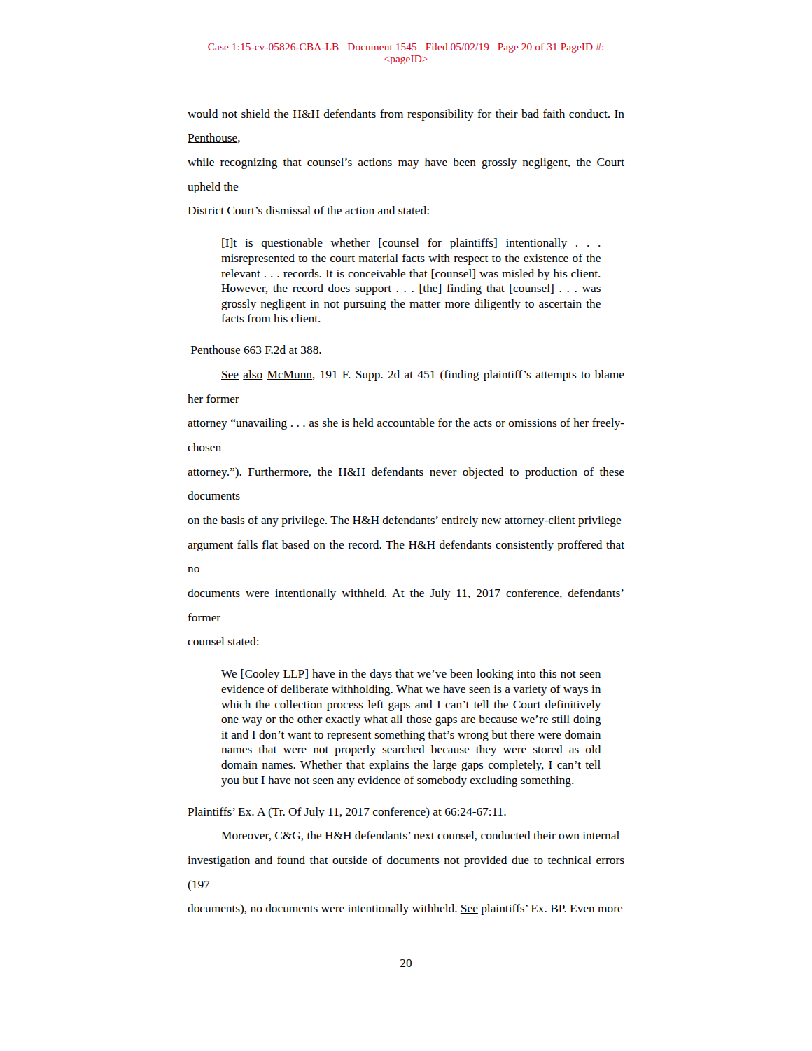Case 1:15-cv-05826-CBA-LB Document 1545 Filed 05/02/19 Page 20 of 31 PageID #:
<pageID>
would not shield the H&H defendants from responsibility for their bad faith conduct. In Penthouse,
while recognizing that counsel’s actions may have been grossly negligent, the Court upheld the
District Court’s dismissal of the action and stated:
[I]t is questionable whether [counsel for plaintiffs] intentionally . . . misrepresented to the court material facts with respect to the existence of the relevant . . . records. It is conceivable that [counsel] was misled by his client. However, the record does support . . . [the] finding that [counsel] . . . was grossly negligent in not pursuing the matter more diligently to ascertain the facts from his client.
Penthouse 663 F.2d at 388.
See also McMunn, 191 F. Supp. 2d at 451 (finding plaintiff’s attempts to blame her former
attorney “unavailing . . . as she is held accountable for the acts or omissions of her freely-chosen
attorney.”). Furthermore, the H&H defendants never objected to production of these documents
on the basis of any privilege. The H&H defendants’ entirely new attorney-client privilege
argument falls flat based on the record. The H&H defendants consistently proffered that no
documents were intentionally withheld. At the July 11, 2017 conference, defendants’ former
counsel stated:
We [Cooley LLP] have in the days that we’ve been looking into this not seen evidence of deliberate withholding. What we have seen is a variety of ways in which the collection process left gaps and I can’t tell the Court definitively one way or the other exactly what all those gaps are because we’re still doing it and I don’t want to represent something that’s wrong but there were domain names that were not properly searched because they were stored as old domain names. Whether that explains the large gaps completely, I can’t tell you but I have not seen any evidence of somebody excluding something.
Plaintiffs’ Ex. A (Tr. Of July 11, 2017 conference) at 66:24-67:11.
Moreover, C&G, the H&H defendants’ next counsel, conducted their own internal
investigation and found that outside of documents not provided due to technical errors (197
documents), no documents were intentionally withheld. See plaintiffs’ Ex. BP. Even more
20